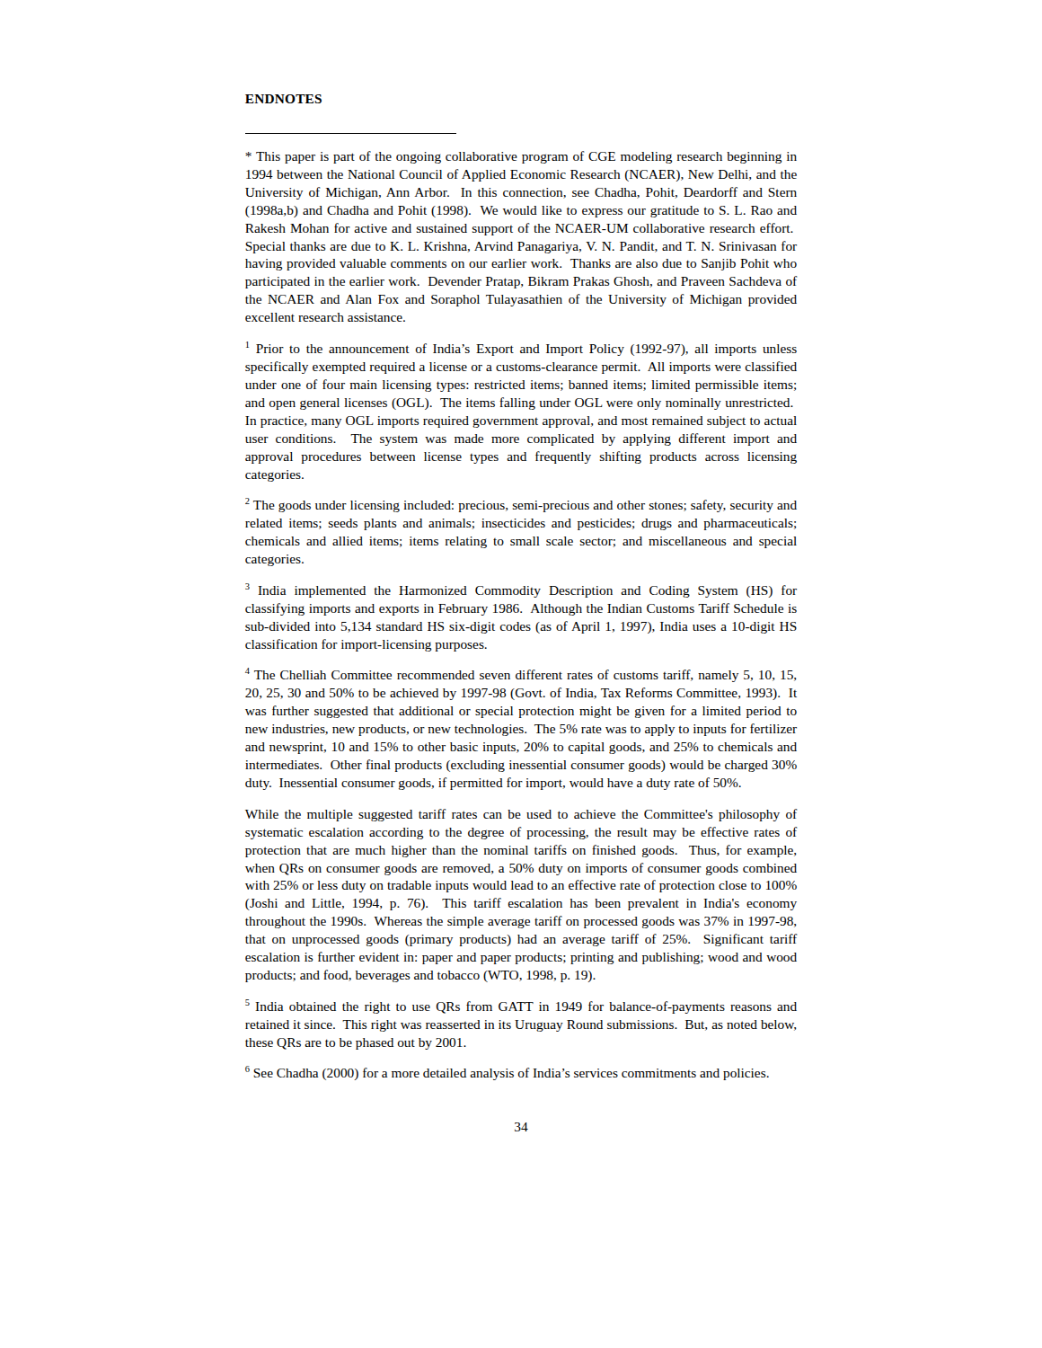ENDNOTES
* This paper is part of the ongoing collaborative program of CGE modeling research beginning in 1994 between the National Council of Applied Economic Research (NCAER), New Delhi, and the University of Michigan, Ann Arbor. In this connection, see Chadha, Pohit, Deardorff and Stern (1998a,b) and Chadha and Pohit (1998). We would like to express our gratitude to S. L. Rao and Rakesh Mohan for active and sustained support of the NCAER-UM collaborative research effort. Special thanks are due to K. L. Krishna, Arvind Panagariya, V. N. Pandit, and T. N. Srinivasan for having provided valuable comments on our earlier work. Thanks are also due to Sanjib Pohit who participated in the earlier work. Devender Pratap, Bikram Prakas Ghosh, and Praveen Sachdeva of the NCAER and Alan Fox and Soraphol Tulayasathien of the University of Michigan provided excellent research assistance.
1 Prior to the announcement of India’s Export and Import Policy (1992-97), all imports unless specifically exempted required a license or a customs-clearance permit. All imports were classified under one of four main licensing types: restricted items; banned items; limited permissible items; and open general licenses (OGL). The items falling under OGL were only nominally unrestricted. In practice, many OGL imports required government approval, and most remained subject to actual user conditions. The system was made more complicated by applying different import and approval procedures between license types and frequently shifting products across licensing categories.
2 The goods under licensing included: precious, semi-precious and other stones; safety, security and related items; seeds plants and animals; insecticides and pesticides; drugs and pharmaceuticals; chemicals and allied items; items relating to small scale sector; and miscellaneous and special categories.
3 India implemented the Harmonized Commodity Description and Coding System (HS) for classifying imports and exports in February 1986. Although the Indian Customs Tariff Schedule is sub-divided into 5,134 standard HS six-digit codes (as of April 1, 1997), India uses a 10-digit HS classification for import-licensing purposes.
4 The Chelliah Committee recommended seven different rates of customs tariff, namely 5, 10, 15, 20, 25, 30 and 50% to be achieved by 1997-98 (Govt. of India, Tax Reforms Committee, 1993). It was further suggested that additional or special protection might be given for a limited period to new industries, new products, or new technologies. The 5% rate was to apply to inputs for fertilizer and newsprint, 10 and 15% to other basic inputs, 20% to capital goods, and 25% to chemicals and intermediates. Other final products (excluding inessential consumer goods) would be charged 30% duty. Inessential consumer goods, if permitted for import, would have a duty rate of 50%.
While the multiple suggested tariff rates can be used to achieve the Committee's philosophy of systematic escalation according to the degree of processing, the result may be effective rates of protection that are much higher than the nominal tariffs on finished goods. Thus, for example, when QRs on consumer goods are removed, a 50% duty on imports of consumer goods combined with 25% or less duty on tradable inputs would lead to an effective rate of protection close to 100% (Joshi and Little, 1994, p. 76). This tariff escalation has been prevalent in India's economy throughout the 1990s. Whereas the simple average tariff on processed goods was 37% in 1997-98, that on unprocessed goods (primary products) had an average tariff of 25%. Significant tariff escalation is further evident in: paper and paper products; printing and publishing; wood and wood products; and food, beverages and tobacco (WTO, 1998, p. 19).
5 India obtained the right to use QRs from GATT in 1949 for balance-of-payments reasons and retained it since. This right was reasserted in its Uruguay Round submissions. But, as noted below, these QRs are to be phased out by 2001.
6 See Chadha (2000) for a more detailed analysis of India’s services commitments and policies.
34